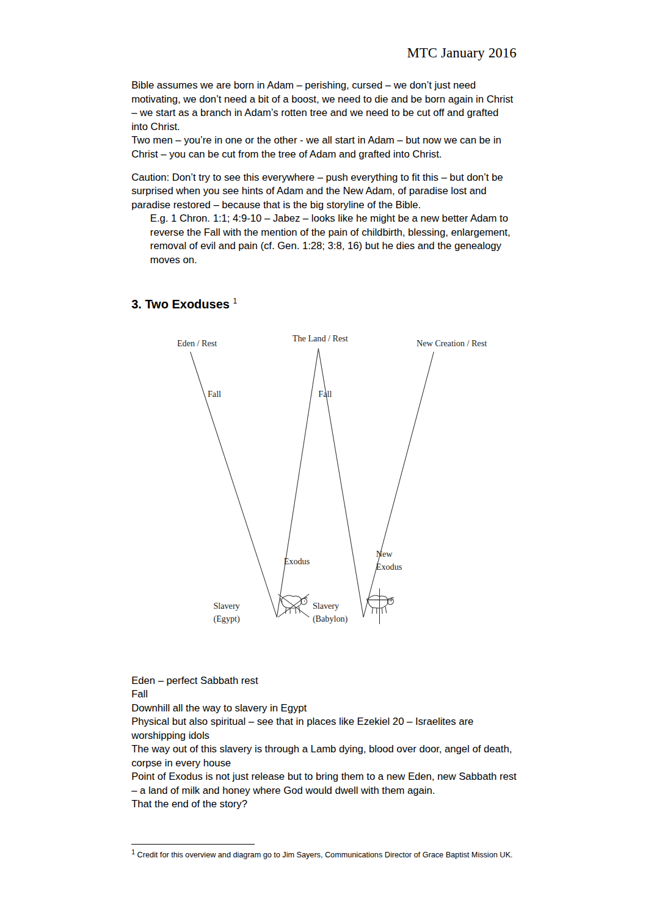MTC January 2016
Bible assumes we are born in Adam – perishing, cursed – we don’t just need motivating, we don’t need a bit of a boost, we need to die and be born again in Christ – we start as a branch in Adam’s rotten tree and we need to be cut off and grafted into Christ.
Two men – you’re in one or the other - we all start in Adam – but now we can be in Christ – you can be cut from the tree of Adam and grafted into Christ.
Caution: Don’t try to see this everywhere – push everything to fit this – but don’t be surprised when you see hints of Adam and the New Adam, of paradise lost and paradise restored – because that is the big storyline of the Bible.
E.g. 1 Chron. 1:1; 4:9-10 – Jabez – looks like he might be a new better Adam to reverse the Fall with the mention of the pain of childbirth, blessing, enlargement, removal of evil and pain (cf. Gen. 1:28; 3:8, 16) but he dies and the genealogy moves on.
3. Two Exoduses 1
Eden / Rest The Land / Rest New Creation / Rest Fall Fall Exodus New Exodus Slavery (Egypt) Slavery (Babylon)
Eden – perfect Sabbath rest
Fall
Downhill all the way to slavery in Egypt
Physical but also spiritual – see that in places like Ezekiel 20 – Israelites are worshipping idols
The way out of this slavery is through a Lamb dying, blood over door, angel of death, corpse in every house
Point of Exodus is not just release but to bring them to a new Eden, new Sabbath rest – a land of milk and honey where God would dwell with them again.
That the end of the story?
1 Credit for this overview and diagram go to Jim Sayers, Communications Director of Grace Baptist Mission UK.